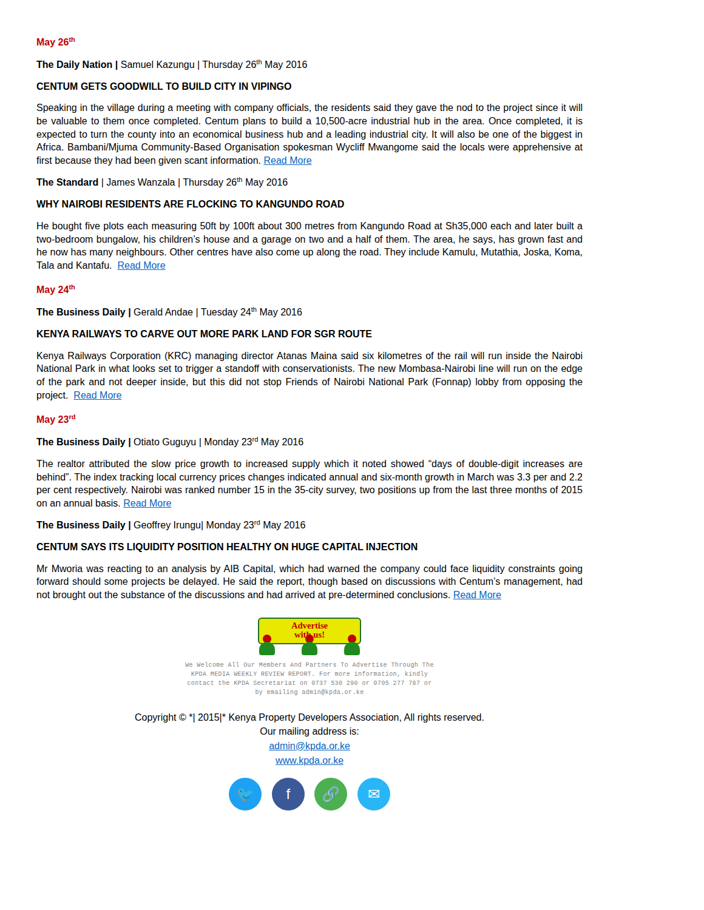May 26th
The Daily Nation | Samuel Kazungu | Thursday 26th May 2016
CENTUM GETS GOODWILL TO BUILD CITY IN VIPINGO
Speaking in the village during a meeting with company officials, the residents said they gave the nod to the project since it will be valuable to them once completed. Centum plans to build a 10,500-acre industrial hub in the area. Once completed, it is expected to turn the county into an economical business hub and a leading industrial city. It will also be one of the biggest in Africa. Bambani/Mjuma Community-Based Organisation spokesman Wycliff Mwangome said the locals were apprehensive at first because they had been given scant information. Read More
The Standard | James Wanzala | Thursday 26th May 2016
WHY NAIROBI RESIDENTS ARE FLOCKING TO KANGUNDO ROAD
He bought five plots each measuring 50ft by 100ft about 300 metres from Kangundo Road at Sh35,000 each and later built a two-bedroom bungalow, his children’s house and a garage on two and a half of them. The area, he says, has grown fast and he now has many neighbours. Other centres have also come up along the road. They include Kamulu, Mutathia, Joska, Koma, Tala and Kantafu. Read More
May 24th
The Business Daily | Gerald Andae | Tuesday 24th May 2016
KENYA RAILWAYS TO CARVE OUT MORE PARK LAND FOR SGR ROUTE
Kenya Railways Corporation (KRC) managing director Atanas Maina said six kilometres of the rail will run inside the Nairobi National Park in what looks set to trigger a standoff with conservationists. The new Mombasa-Nairobi line will run on the edge of the park and not deeper inside, but this did not stop Friends of Nairobi National Park (Fonnap) lobby from opposing the project. Read More
May 23rd
The Business Daily | Otiato Guguyu | Monday 23rd May 2016
The realtor attributed the slow price growth to increased supply which it noted showed “days of double-digit increases are behind”. The index tracking local currency prices changes indicated annual and six-month growth in March was 3.3 per and 2.2 per cent respectively. Nairobi was ranked number 15 in the 35-city survey, two positions up from the last three months of 2015 on an annual basis. Read More
The Business Daily | Geoffrey Irungu| Monday 23rd May 2016
CENTUM SAYS ITS LIQUIDITY POSITION HEALTHY ON HUGE CAPITAL INJECTION
Mr Mworia was reacting to an analysis by AIB Capital, which had warned the company could face liquidity constraints going forward should some projects be delayed. He said the report, though based on discussions with Centum’s management, had not brought out the substance of the discussions and had arrived at pre-determined conclusions. Read More
Advertise
with us!
We Welcome All Our Members And Partners To Advertise Through The KPDA MEDIA WEEKLY REVIEW REPORT. For more information, kindly contact the KPDA Secretariat on 0737 530 290 or 0705 277 787 or by emailing admin@kpda.or.ke
Copyright © *| 2015|* Kenya Property Developers Association, All rights reserved.
Our mailing address is:
admin@kpda.or.ke
www.kpda.or.ke
🐦 f 🔗 ✉